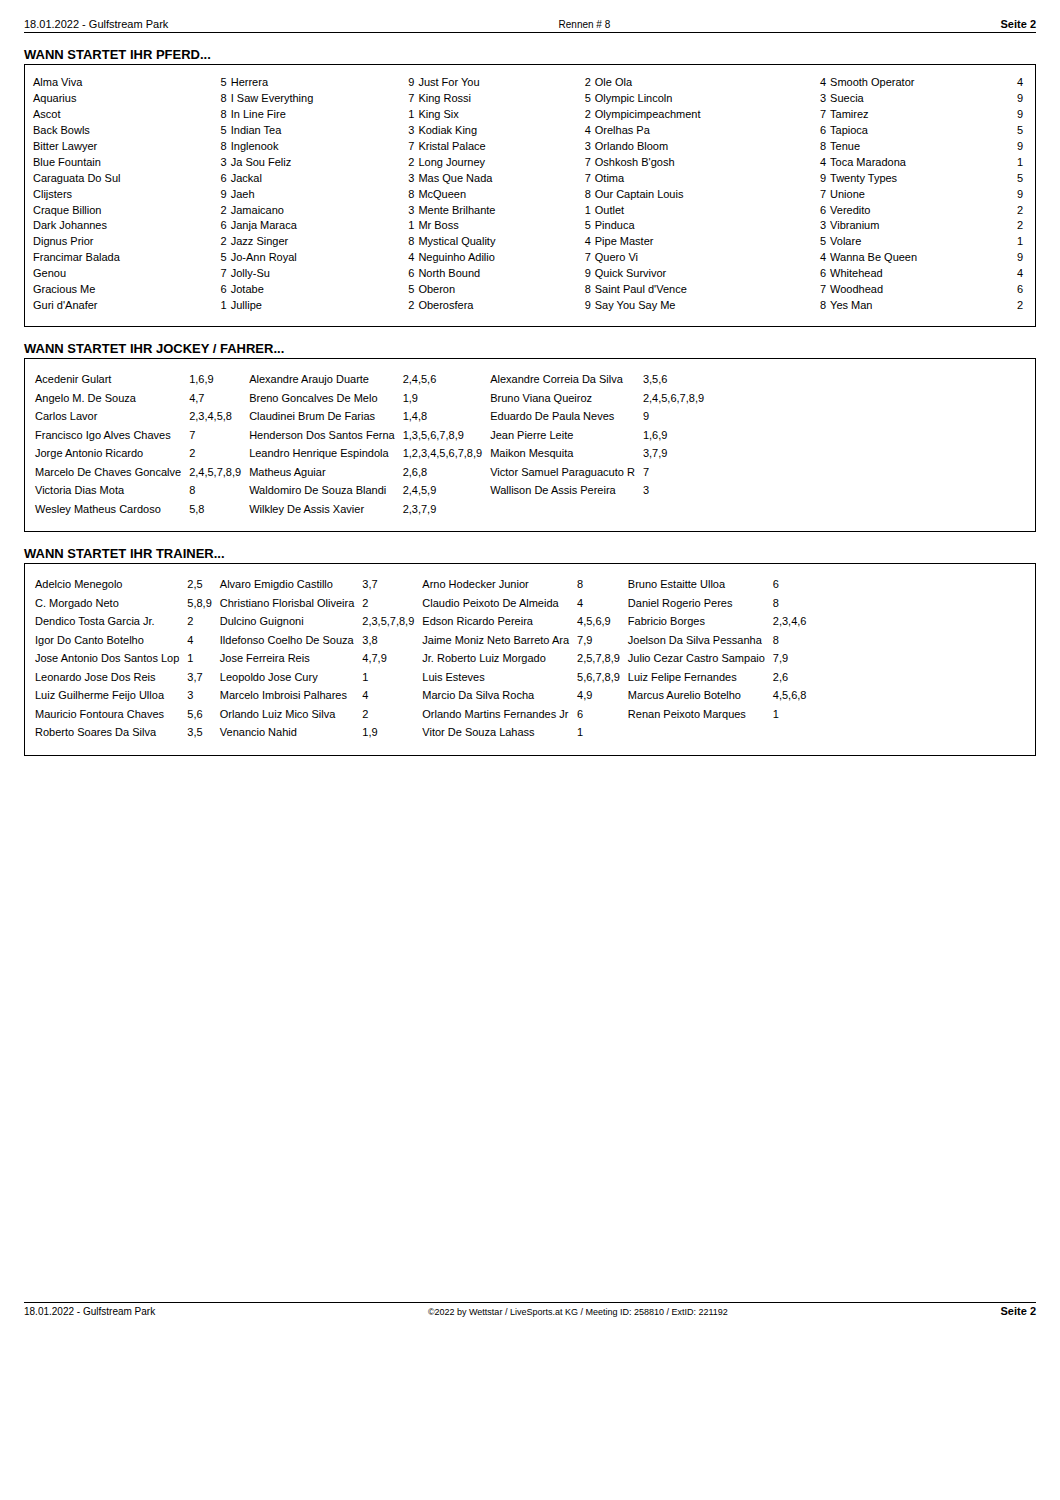18.01.2022 - Gulfstream Park
Rennen # 8
Seite 2
WANN STARTET IHR PFERD...
| Alma Viva | 5 | Herrera | 9 | Just For You | 2 | Ole Ola | 4 | Smooth Operator | 4 |
| Aquarius | 8 | I Saw Everything | 7 | King Rossi | 5 | Olympic Lincoln | 3 | Suecia | 9 |
| Ascot | 8 | In Line Fire | 1 | King Six | 2 | Olympicimpeachment | 7 | Tamirez | 9 |
| Back Bowls | 5 | Indian Tea | 3 | Kodiak King | 4 | Orelhas Pa | 6 | Tapioca | 5 |
| Bitter Lawyer | 8 | Inglenook | 7 | Kristal Palace | 3 | Orlando Bloom | 8 | Tenue | 9 |
| Blue Fountain | 3 | Ja Sou Feliz | 2 | Long Journey | 7 | Oshkosh B'gosh | 4 | Toca Maradona | 1 |
| Caraguata Do Sul | 6 | Jackal | 3 | Mas Que Nada | 7 | Otima | 9 | Twenty Types | 5 |
| Clijsters | 9 | Jaeh | 8 | McQueen | 8 | Our Captain Louis | 7 | Unione | 9 |
| Craque Billion | 2 | Jamaicano | 3 | Mente Brilhante | 1 | Outlet | 6 | Veredito | 2 |
| Dark Johannes | 6 | Janja Maraca | 1 | Mr Boss | 5 | Pinduca | 3 | Vibranium | 2 |
| Dignus Prior | 2 | Jazz Singer | 8 | Mystical Quality | 4 | Pipe Master | 5 | Volare | 1 |
| Francimar Balada | 5 | Jo-Ann Royal | 4 | Neguinho Adilio | 7 | Quero Vi | 4 | Wanna Be Queen | 9 |
| Genou | 7 | Jolly-Su | 6 | North Bound | 9 | Quick Survivor | 6 | Whitehead | 4 |
| Gracious Me | 6 | Jotabe | 5 | Oberon | 8 | Saint Paul d'Vence | 7 | Woodhead | 6 |
| Guri d'Anafer | 1 | Jullipe | 2 | Oberosfera | 9 | Say You Say Me | 8 | Yes Man | 2 |
WANN STARTET IHR JOCKEY / FAHRER...
| Acedenir Gulart | 1,6,9 | Alexandre Araujo Duarte | 2,4,5,6 | Alexandre Correia Da Silva | 3,5,6 |
| Angelo M. De Souza | 4,7 | Breno Goncalves De Melo | 1,9 | Bruno Viana Queiroz | 2,4,5,6,7,8,9 |
| Carlos Lavor | 2,3,4,5,8 | Claudinei Brum De Farias | 1,4,8 | Eduardo De Paula Neves | 9 |
| Francisco Igo Alves Chaves | 7 | Henderson Dos Santos Ferna | 1,3,5,6,7,8,9 | Jean Pierre Leite | 1,6,9 |
| Jorge Antonio Ricardo | 2 | Leandro Henrique Espindola | 1,2,3,4,5,6,7,8,9 | Maikon Mesquita | 3,7,9 |
| Marcelo De Chaves Goncalve | 2,4,5,7,8,9 | Matheus Aguiar | 2,6,8 | Victor Samuel Paraguacuto R | 7 |
| Victoria Dias Mota | 8 | Waldomiro De Souza Blandi | 2,4,5,9 | Wallison De Assis Pereira | 3 |
| Wesley Matheus Cardoso | 5,8 | Wilkley De Assis Xavier | 2,3,7,9 | | |
WANN STARTET IHR TRAINER...
| Adelcio Menegolo | 2,5 | Alvaro Emigdio Castillo | 3,7 | Arno Hodecker Junior | 8 | Bruno Estaitte Ulloa | 6 |
| C. Morgado Neto | 5,8,9 | Christiano Florisbal Oliveira | 2 | Claudio Peixoto De Almeida | 4 | Daniel Rogerio Peres | 8 |
| Dendico Tosta Garcia Jr. | 2 | Dulcino Guignoni | 2,3,5,7,8,9 | Edson Ricardo Pereira | 4,5,6,9 | Fabricio Borges | 2,3,4,6 |
| Igor Do Canto Botelho | 4 | Ildefonso Coelho De Souza | 3,8 | Jaime Moniz Neto Barreto Ara | 7,9 | Joelson Da Silva Pessanha | 8 |
| Jose Antonio Dos Santos Lop | 1 | Jose Ferreira Reis | 4,7,9 | Jr. Roberto Luiz Morgado | 2,5,7,8,9 | Julio Cezar Castro Sampaio | 7,9 |
| Leonardo Jose Dos Reis | 3,7 | Leopoldo Jose Cury | 1 | Luis Esteves | 5,6,7,8,9 | Luiz Felipe Fernandes | 2,6 |
| Luiz Guilherme Feijo Ulloa | 3 | Marcelo Imbroisi Palhares | 4 | Marcio Da Silva Rocha | 4,9 | Marcus Aurelio Botelho | 4,5,6,8 |
| Mauricio Fontoura Chaves | 5,6 | Orlando Luiz Mico Silva | 2 | Orlando Martins Fernandes Jr | 6 | Renan Peixoto Marques | 1 |
| Roberto Soares Da Silva | 3,5 | Venancio Nahid | 1,9 | Vitor De Souza Lahass | 1 | | |
18.01.2022 - Gulfstream Park
©2022 by Wettstar / LiveSports.at KG / Meeting ID: 258810 / ExtID: 221192
Seite 2